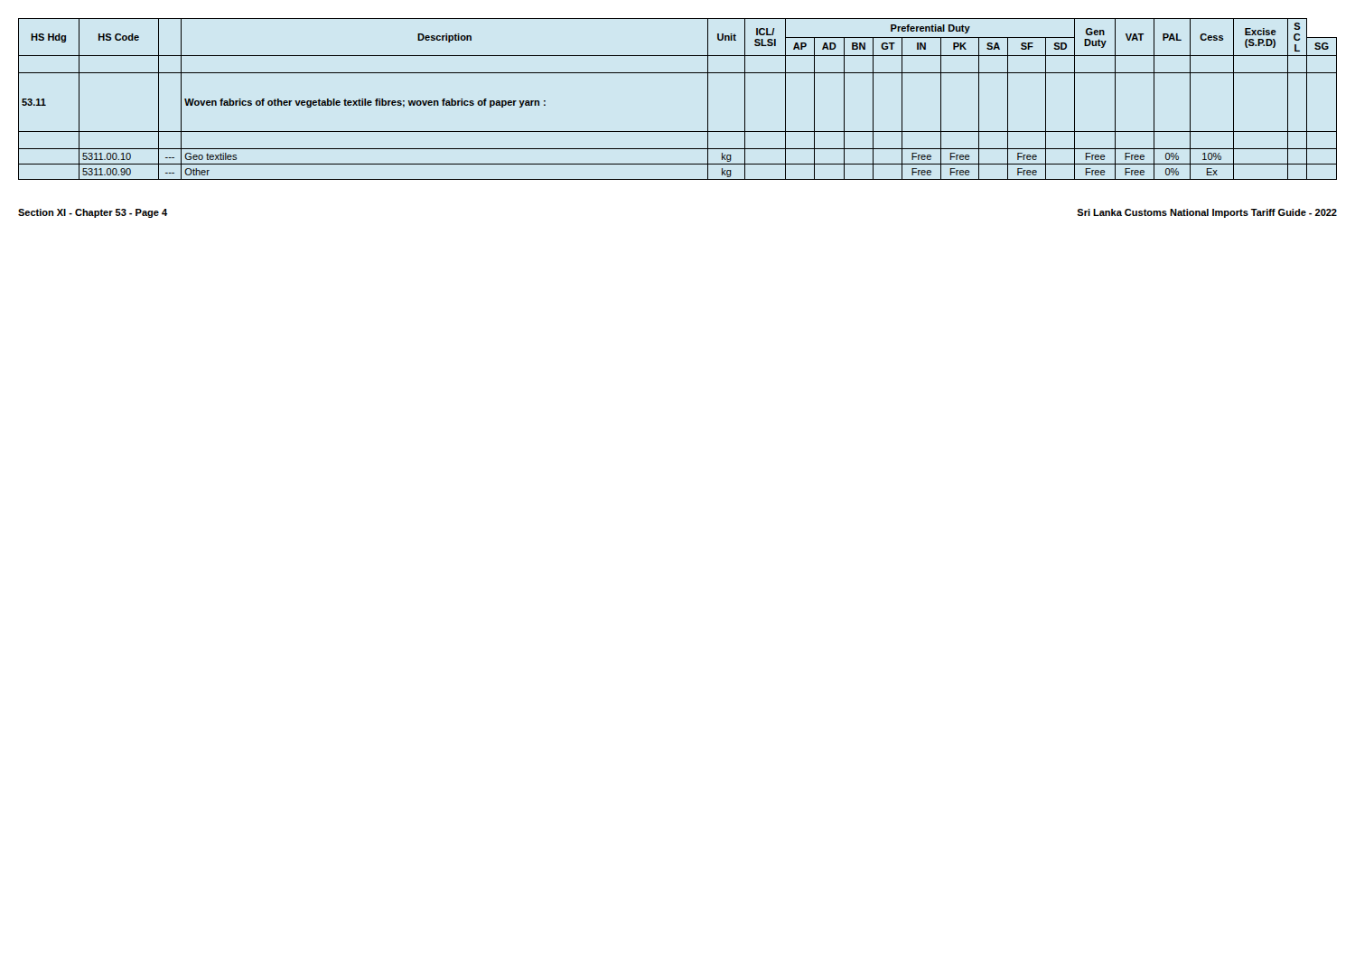| HS Hdg | HS Code | | Description | Unit | ICL/ SLSI | Preferential Duty | Gen Duty | VAT | PAL | Cess | Excise (S.P.D) | S C L |
| --- | --- | --- | --- | --- | --- | --- | --- | --- | --- | --- | --- | --- |
| AP | AD | BN | GT | IN | PK | SA | SF | SD | SG |
| 53.11 | | | Woven fabrics of other vegetable textile fibres; woven fabrics of paper yarn : | | | | | | | | | | | | | | | | | | |
| | 5311.00.10 | --- | Geo textiles | kg | | | | | | Free | Free | | Free | | Free | Free | 0% | 10% | | | |
| | 5311.00.90 | --- | Other | kg | | | | | | Free | Free | | Free | | Free | Free | 0% | Ex | | | |
Section XI - Chapter 53 - Page 4
Sri Lanka Customs National Imports Tariff Guide - 2022